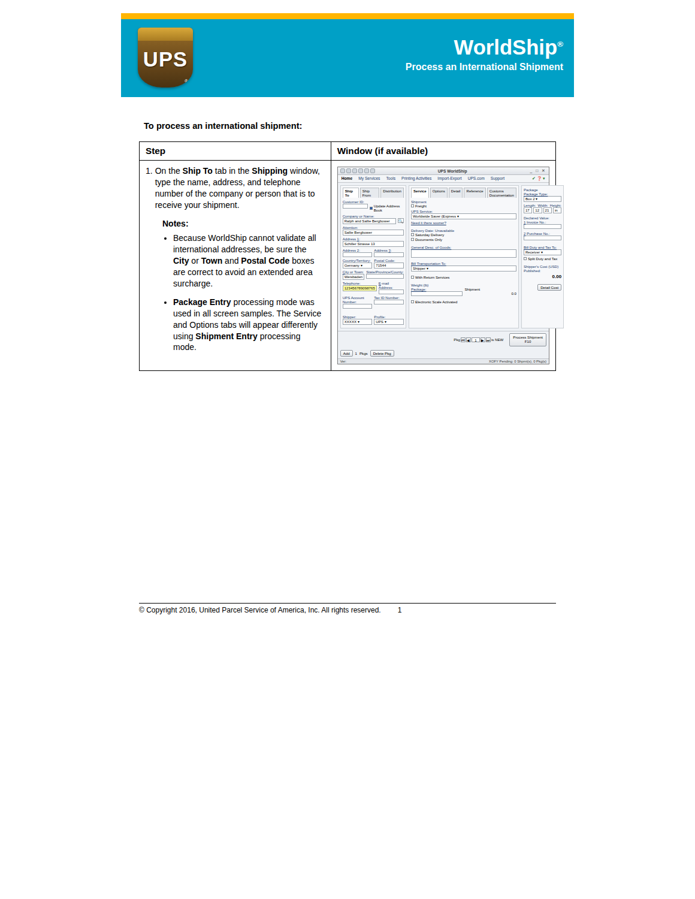UPS
®
WorldShip®
Process an International Shipment
To process an international shipment:
| Step | Window (if available) |
| --- | --- |
| 1. On the Ship To tab in the Shipping window, type the name, address, and telephone number of the company or person that is to receive your shipment. Notes: Because WorldShip cannot validate all international addresses, be sure the City or Town and Postal Code boxes are correct to avoid an extended area surcharge. Package Entry processing mode was used in all screen samples. The Service and Options tabs will appear differently using Shipment Entry processing mode. | UPS WorldShip _ □ ✕ Home My Services Tools Printing Activities Import-Export UPS.com Support ✔ ❓ ▾ Ship To Ship From Distribution Customer I D: Update Address Book Company or N ame: Ralph and Sallie Bergbower 🔍 Attention: Sallie Bergbower Address 1 : Schiller Strasse 13 Address 2: Address 3 : Country/Territory: Germany ▾ Postal Code: 71544 C ity or Town: Weisbaden State/Province/County: Telephone: 123456789098765 E -mail Address: UPS Account Number: Tax ID Number: Shipper: XXXXX ▾ Profile: UPS ▾ Service Options Detail Reference Customs Documentation Shipment Freight UPS Service: Worldwide Saver (Express ▾ Need it there sooner? Delivery Date: Unavailable Saturday Delivery Documents Only General Desc. of Goods: Bill Transportation To: Shipper ▾ With Return Services Weight (lb) Package: Shipment 0.0 Electronic Scale Activated Package Package Type: Box 2 ▾ Length: Width: Height: 17 12 21 in Declared Value: 1 Invoice No.: 2 Purchase No.: Bill Duty and Tax To: Receiver ▾ Split Duty and Tax Shipper's Cost (USD) Published: 0.00 Detail Cost Pkg ⏮ ◀ 1 ▶ ⏭ is NEW Process Shipment F10 Add 1 Pkgs Delete Pkg Ver: XOFY Pending: 0 Shpmt(s), 0 Pkg(s) |
© Copyright 2016, United Parcel Service of America, Inc. All rights reserved.1